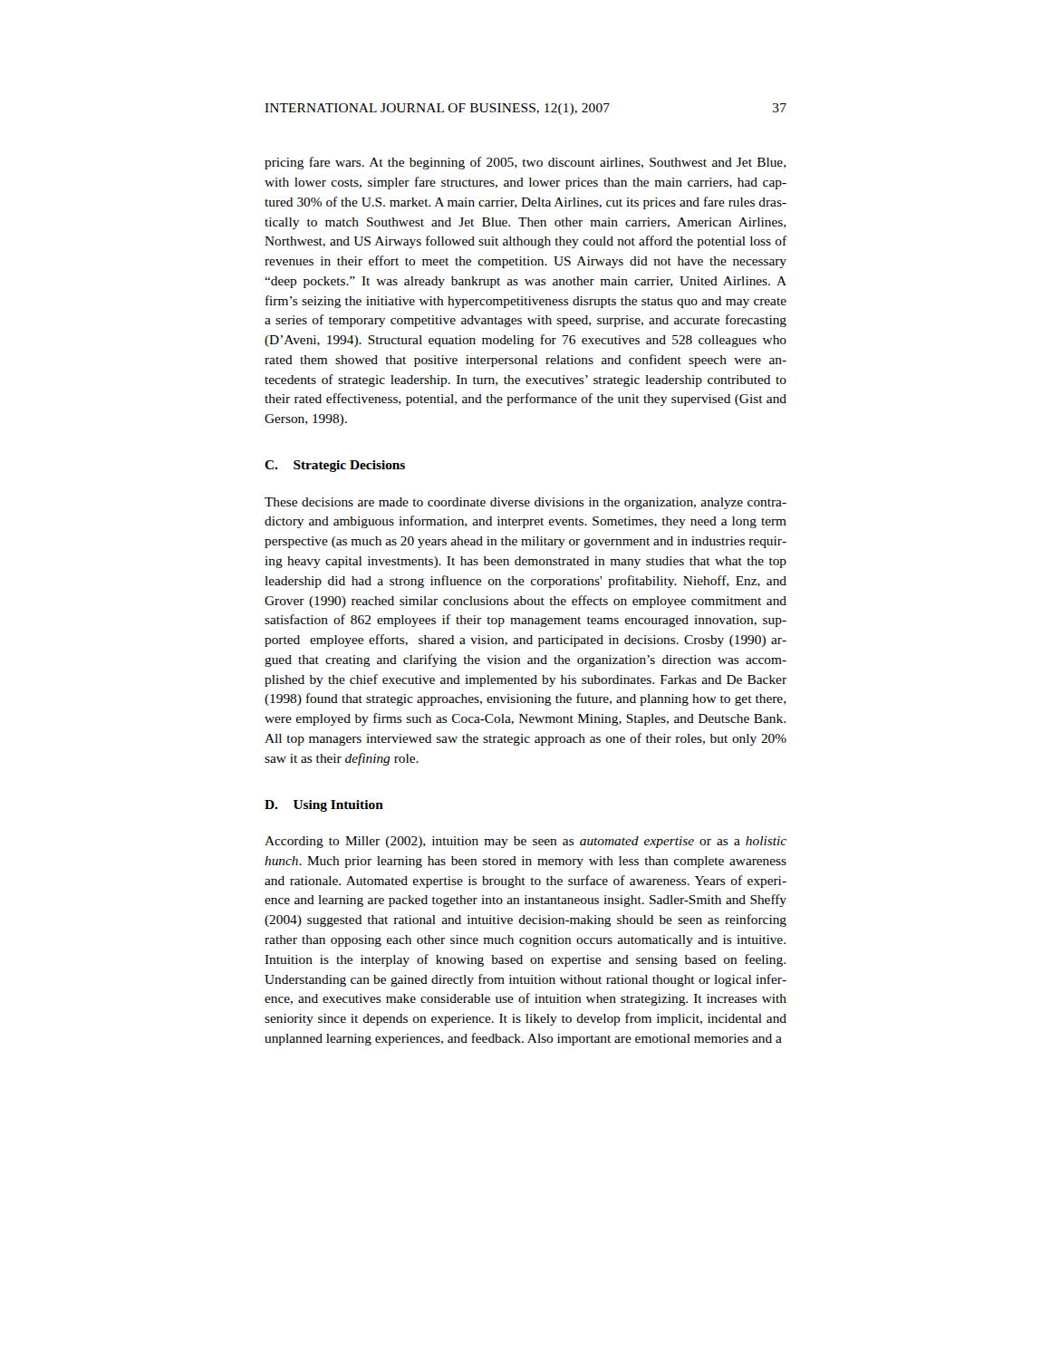International Journal of Business, 12(1), 2007 37
pricing fare wars. At the beginning of 2005, two discount airlines, Southwest and Jet Blue, with lower costs, simpler fare structures, and lower prices than the main carriers, had captured 30% of the U.S. market. A main carrier, Delta Airlines, cut its prices and fare rules drastically to match Southwest and Jet Blue. Then other main carriers, American Airlines, Northwest, and US Airways followed suit although they could not afford the potential loss of revenues in their effort to meet the competition. US Airways did not have the necessary “deep pockets.” It was already bankrupt as was another main carrier, United Airlines. A firm’s seizing the initiative with hypercompetitiveness disrupts the status quo and may create a series of temporary competitive advantages with speed, surprise, and accurate forecasting (D’Aveni, 1994). Structural equation modeling for 76 executives and 528 colleagues who rated them showed that positive interpersonal relations and confident speech were antecedents of strategic leadership. In turn, the executives’ strategic leadership contributed to their rated effectiveness, potential, and the performance of the unit they supervised (Gist and Gerson, 1998).
C. Strategic Decisions
These decisions are made to coordinate diverse divisions in the organization, analyze contradictory and ambiguous information, and interpret events. Sometimes, they need a long term perspective (as much as 20 years ahead in the military or government and in industries requiring heavy capital investments). It has been demonstrated in many studies that what the top leadership did had a strong influence on the corporations' profitability. Niehoff, Enz, and Grover (1990) reached similar conclusions about the effects on employee commitment and satisfaction of 862 employees if their top management teams encouraged innovation, supported employee efforts, shared a vision, and participated in decisions. Crosby (1990) argued that creating and clarifying the vision and the organization’s direction was accomplished by the chief executive and implemented by his subordinates. Farkas and De Backer (1998) found that strategic approaches, envisioning the future, and planning how to get there, were employed by firms such as Coca-Cola, Newmont Mining, Staples, and Deutsche Bank. All top managers interviewed saw the strategic approach as one of their roles, but only 20% saw it as their defining role.
D. Using Intuition
According to Miller (2002), intuition may be seen as automated expertise or as a holistic hunch. Much prior learning has been stored in memory with less than complete awareness and rationale. Automated expertise is brought to the surface of awareness. Years of experience and learning are packed together into an instantaneous insight. Sadler-Smith and Sheffy (2004) suggested that rational and intuitive decision-making should be seen as reinforcing rather than opposing each other since much cognition occurs automatically and is intuitive. Intuition is the interplay of knowing based on expertise and sensing based on feeling. Understanding can be gained directly from intuition without rational thought or logical inference, and executives make considerable use of intuition when strategizing. It increases with seniority since it depends on experience. It is likely to develop from implicit, incidental and unplanned learning experiences, and feedback. Also important are emotional memories and a